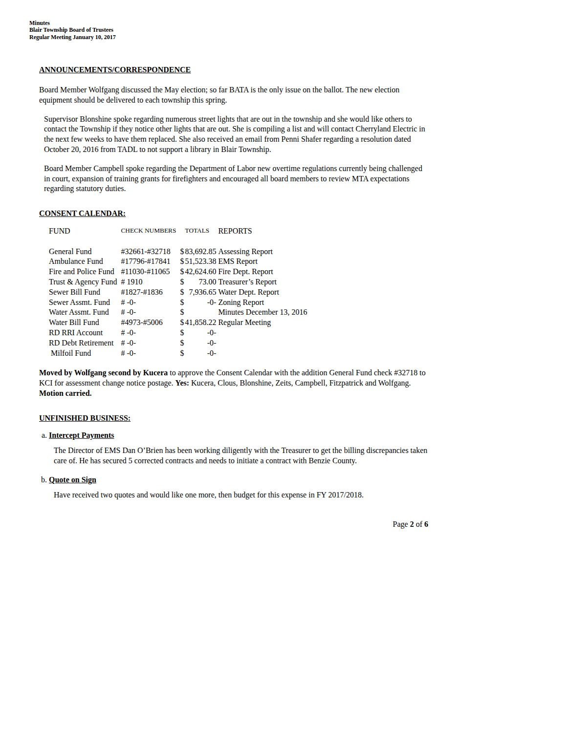Minutes
Blair Township Board of Trustees
Regular Meeting January 10, 2017
ANNOUNCEMENTS/CORRESPONDENCE
Board Member Wolfgang discussed the May election; so far BATA is the only issue on the ballot. The new election equipment should be delivered to each township this spring.
Supervisor Blonshine spoke regarding numerous street lights that are out in the township and she would like others to contact the Township if they notice other lights that are out. She is compiling a list and will contact Cherryland Electric in the next few weeks to have them replaced. She also received an email from Penni Shafer regarding a resolution dated October 20, 2016 from TADL to not support a library in Blair Township.
Board Member Campbell spoke regarding the Department of Labor new overtime regulations currently being challenged in court, expansion of training grants for firefighters and encouraged all board members to review MTA expectations regarding statutory duties.
CONSENT CALENDAR:
| FUND | CHECK NUMBERS | TOTALS | REPORTS |
| General Fund | #32661-#32718 | $ | 83,692.85 | Assessing Report |
| Ambulance Fund | #17796-#17841 | $ | 51,523.38 | EMS Report |
| Fire and Police Fund | #11030-#11065 | $ | 42,624.60 | Fire Dept. Report |
| Trust & Agency Fund | # 1910 | $ | 73.00 | Treasurer’s Report |
| Sewer Bill Fund | #1827-#1836 | $ | 7,936.65 | Water Dept. Report |
| Sewer Assmt. Fund | # -0- | $ | -0- | Zoning Report |
| Water Assmt. Fund | # -0- | $ | | Minutes December 13, 2016 |
| Water Bill Fund | #4973-#5006 | $ | 41,858.22 | Regular Meeting |
| RD RRI Account | # -0- | $ | -0- | |
| RD Debt Retirement | # -0- | $ | -0- | |
| Milfoil Fund | # -0- | $ | -0- | |
Moved by Wolfgang second by Kucera to approve the Consent Calendar with the addition General Fund check #32718 to KCI for assessment change notice postage. Yes: Kucera, Clous, Blonshine, Zeits, Campbell, Fitzpatrick and Wolfgang. Motion carried.
UNFINISHED BUSINESS:
Intercept Payments
The Director of EMS Dan O’Brien has been working diligently with the Treasurer to get the billing discrepancies taken care of. He has secured 5 corrected contracts and needs to initiate a contract with Benzie County.
Quote on Sign
Have received two quotes and would like one more, then budget for this expense in FY 2017/2018.
Page 2 of 6